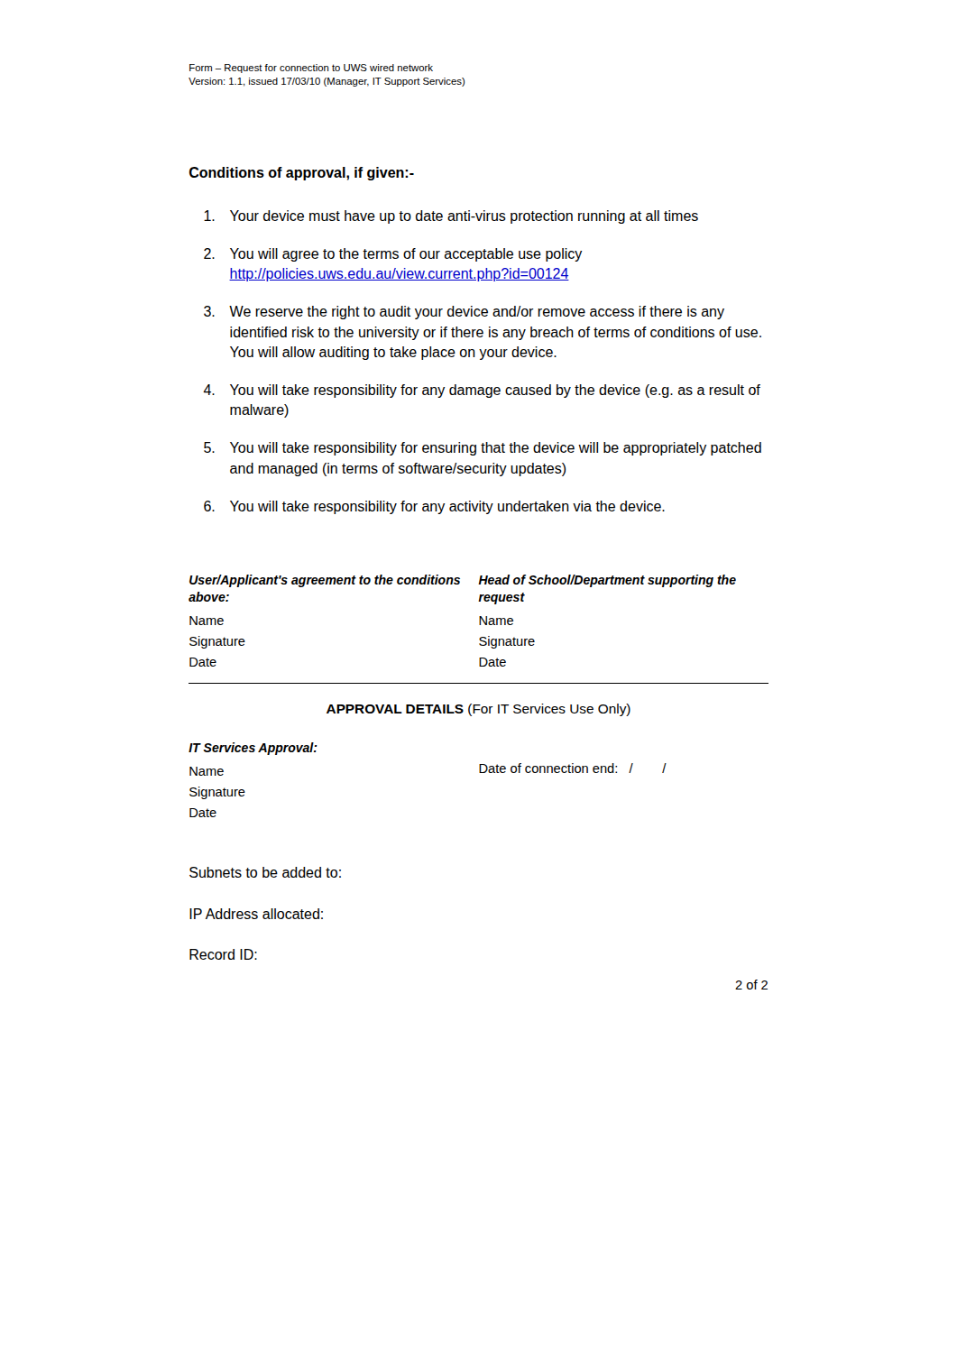Form – Request for connection to UWS wired network
Version: 1.1, issued 17/03/10 (Manager, IT Support Services)
Conditions of approval, if given:-
Your device must have up to date anti-virus protection running at all times
You will agree to the terms of our acceptable use policy
http://policies.uws.edu.au/view.current.php?id=00124
We reserve the right to audit your device and/or remove access if there is any identified risk to the university or if there is any breach of terms of conditions of use. You will allow auditing to take place on your device.
You will take responsibility for any damage caused by the device (e.g. as a result of malware)
You will take responsibility for ensuring that the device will be appropriately patched and managed (in terms of software/security updates)
You will take responsibility for any activity undertaken via the device.
User/Applicant's agreement to the conditions above:
Name
Signature
Date
Head of School/Department supporting the request
Name
Signature
Date
APPROVAL DETAILS (For IT Services Use Only)
IT Services Approval:
Name
Signature
Date
Date of connection end: / /
Subnets to be added to:
IP Address allocated:
Record ID:
2 of 2